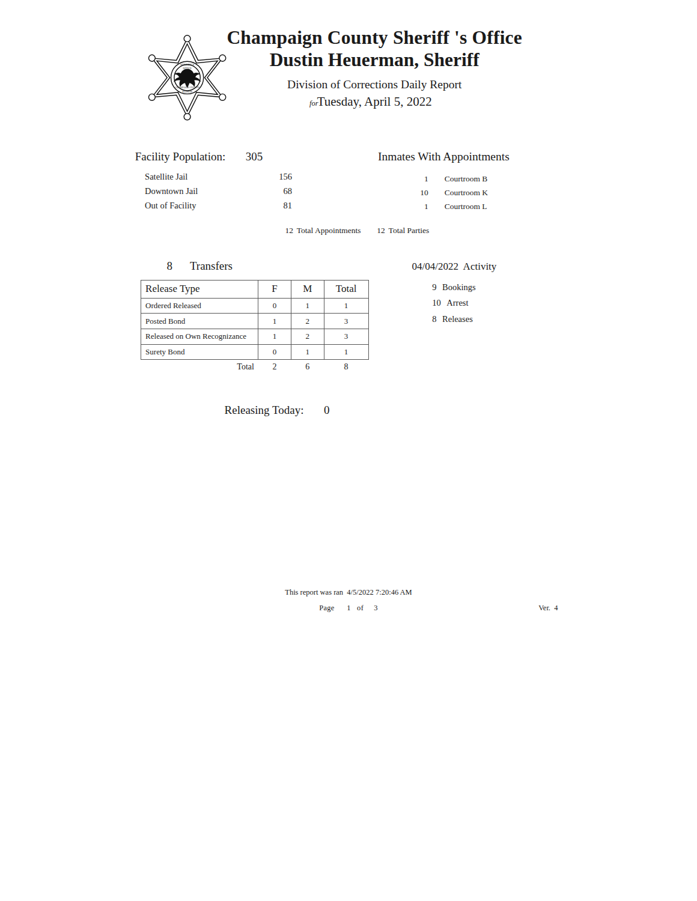SHERIFF'S OFFICE CHAMPAIGN COUNTY ILLINOIS
Champaign County Sheriff 's Office
Dustin Heuerman, Sheriff
Division of Corrections Daily Report
for
Tuesday, April 5, 2022
Facility Population:305
| Satellite Jail | 156 |
| Downtown Jail | 68 |
| Out of Facility | 81 |
Inmates With Appointments
| 1 | Courtroom B |
| 10 | Courtroom K |
| 1 | Courtroom L |
12 Total Appointments 12 Total Parties
8 Transfers
| Release Type | F | M | Total |
| --- | --- | --- | --- |
| Ordered Released | 0 | 1 | 1 |
| Posted Bond | 1 | 2 | 3 |
| Released on Own Recognizance | 1 | 2 | 3 |
| Surety Bond | 0 | 1 | 1 |
| Total | 2 | 6 | 8 |
04/04/2022 Activity
9 Bookings
10 Arrest
8 Releases
Releasing Today:0
This report was ran 4/5/2022 7:20:46 AM
Page 1 of 3 Ver. 4